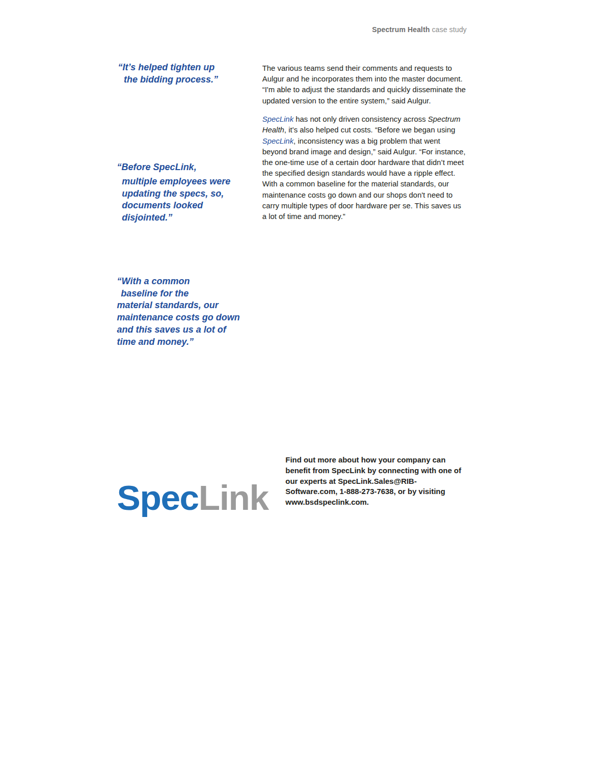Spectrum Health case study
“It’s helped tighten upthe bidding process.”
“Before SpecLink, multiple employees were updating the specs, so, documents looked disjointed.”
“With a common baseline for the material standards, our maintenance costs go down and this saves us a lot of time and money.”
The various teams send their comments and requests to Aulgur and he incorporates them into the master document. “I'm able to adjust the standards and quickly disseminate the updated version to the entire system,” said Aulgur.
SpecLink has not only driven consistency across Spectrum Health, it’s also helped cut costs. “Before we began using SpecLink, inconsistency was a big problem that went beyond brand image and design,” said Aulgur. “For instance, the one-time use of a certain door hardware that didn’t meet the specified design standards would have a ripple effect. With a common baseline for the material standards, our maintenance costs go down and our shops don't need to carry multiple types of door hardware per se. This saves us a lot of time and money.”
Spec Link
Find out more about how your company can benefit from SpecLink by connecting with one of our experts at SpecLink.Sales@RIB-Software.com, 1-888-273-7638, or by visiting www.bsdspeclink.com.